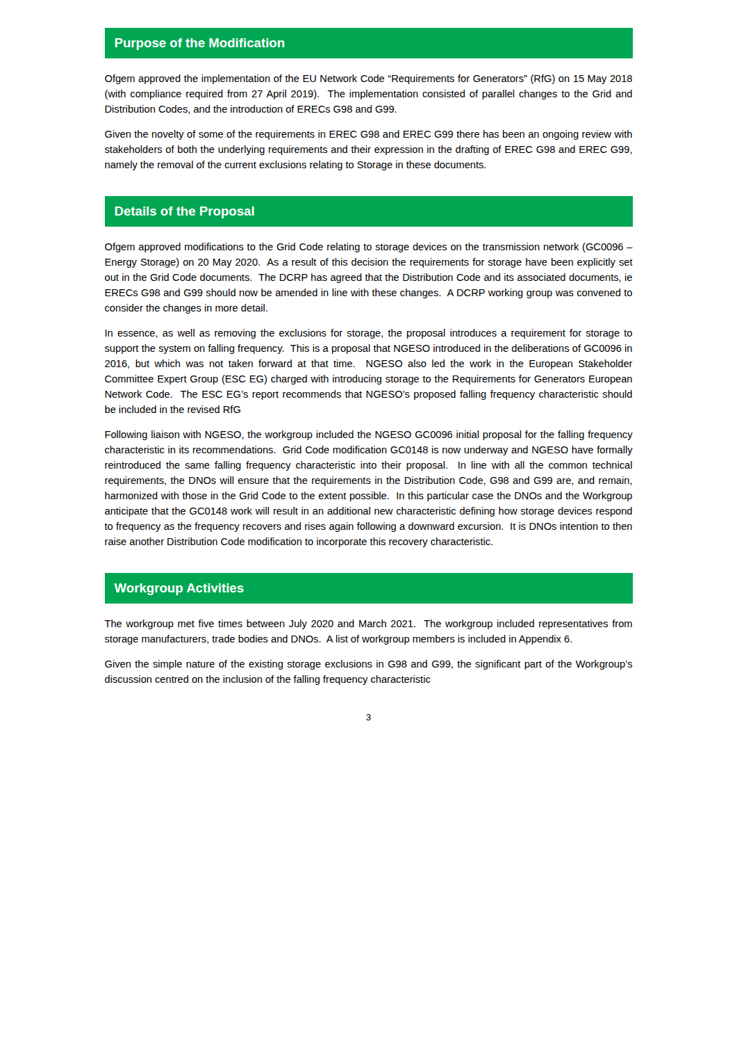Purpose of the Modification
Ofgem approved the implementation of the EU Network Code “Requirements for Generators” (RfG) on 15 May 2018 (with compliance required from 27 April 2019). The implementation consisted of parallel changes to the Grid and Distribution Codes, and the introduction of ERECs G98 and G99.
Given the novelty of some of the requirements in EREC G98 and EREC G99 there has been an ongoing review with stakeholders of both the underlying requirements and their expression in the drafting of EREC G98 and EREC G99, namely the removal of the current exclusions relating to Storage in these documents.
Details of the Proposal
Ofgem approved modifications to the Grid Code relating to storage devices on the transmission network (GC0096 – Energy Storage) on 20 May 2020. As a result of this decision the requirements for storage have been explicitly set out in the Grid Code documents. The DCRP has agreed that the Distribution Code and its associated documents, ie ERECs G98 and G99 should now be amended in line with these changes. A DCRP working group was convened to consider the changes in more detail.
In essence, as well as removing the exclusions for storage, the proposal introduces a requirement for storage to support the system on falling frequency. This is a proposal that NGESO introduced in the deliberations of GC0096 in 2016, but which was not taken forward at that time. NGESO also led the work in the European Stakeholder Committee Expert Group (ESC EG) charged with introducing storage to the Requirements for Generators European Network Code. The ESC EG’s report recommends that NGESO’s proposed falling frequency characteristic should be included in the revised RfG
Following liaison with NGESO, the workgroup included the NGESO GC0096 initial proposal for the falling frequency characteristic in its recommendations. Grid Code modification GC0148 is now underway and NGESO have formally reintroduced the same falling frequency characteristic into their proposal. In line with all the common technical requirements, the DNOs will ensure that the requirements in the Distribution Code, G98 and G99 are, and remain, harmonized with those in the Grid Code to the extent possible. In this particular case the DNOs and the Workgroup anticipate that the GC0148 work will result in an additional new characteristic defining how storage devices respond to frequency as the frequency recovers and rises again following a downward excursion. It is DNOs intention to then raise another Distribution Code modification to incorporate this recovery characteristic.
Workgroup Activities
The workgroup met five times between July 2020 and March 2021. The workgroup included representatives from storage manufacturers, trade bodies and DNOs. A list of workgroup members is included in Appendix 6.
Given the simple nature of the existing storage exclusions in G98 and G99, the significant part of the Workgroup’s discussion centred on the inclusion of the falling frequency characteristic
3